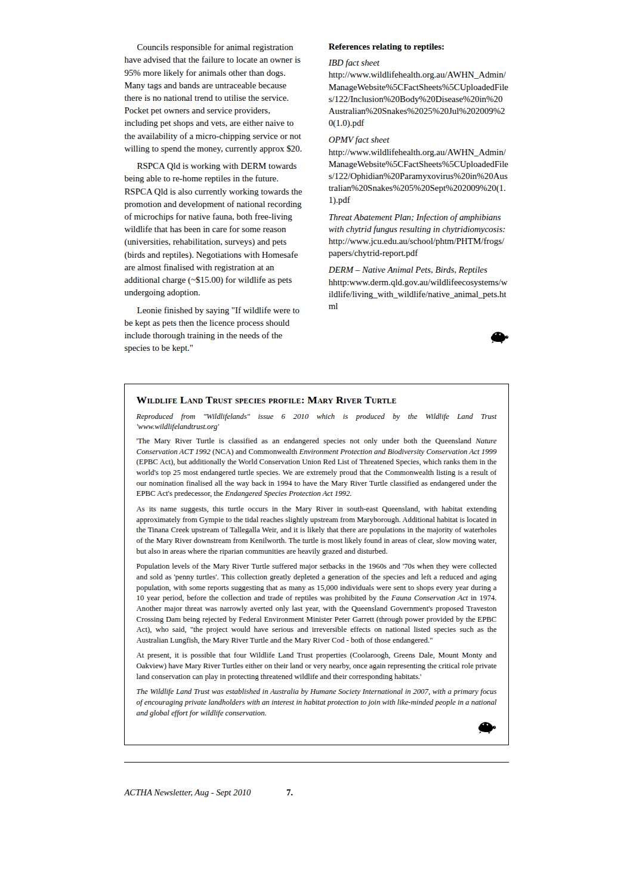Councils responsible for animal registration have advised that the failure to locate an owner is 95% more likely for animals other than dogs. Many tags and bands are untraceable because there is no national trend to utilise the service. Pocket pet owners and service providers, including pet shops and vets, are either naive to the availability of a micro-chipping service or not willing to spend the money, currently approx $20.
RSPCA Qld is working with DERM towards being able to re-home reptiles in the future. RSPCA Qld is also currently working towards the promotion and development of national recording of microchips for native fauna, both free-living wildlife that has been in care for some reason (universities, rehabilitation, surveys) and pets (birds and reptiles). Negotiations with Homesafe are almost finalised with registration at an additional charge (~$15.00) for wildlife as pets undergoing adoption.
Leonie finished by saying "If wildlife were to be kept as pets then the licence process should include thorough training in the needs of the species to be kept."
References relating to reptiles:
IBD fact sheet
http://www.wildlifehealth.org.au/AWHN_Admin/ManageWebsite%5CFactSheets%5CUploadedFiles/122/Inclusion%20Body%20Disease%20in%20Australian%20Snakes%2025%20Jul%202009%20(1.0).pdf
OPMV fact sheet
http://www.wildlifehealth.org.au/AWHN_Admin/ManageWebsite%5CFactSheets%5CUploadedFiles/122/Ophidian%20Paramyxovirus%20in%20Australian%20Snakes%205%20Sept%202009%20(1.1).pdf
Threat Abatement Plan; Infection of amphibians with chytrid fungus resulting in chytridiomycosis:
http://www.jcu.edu.au/school/phtm/PHTM/frogs/papers/chytrid-report.pdf
DERM – Native Animal Pets, Birds, Reptiles
hhttp:www.derm.qld.gov.au/wildlifeecosystems/wildlife/living_with_wildlife/native_animal_pets.html
Wildlife Land Trust species profile: Mary River Turtle
Reproduced from "Wildlifelands" issue 6 2010 which is produced by the Wildlife Land Trust 'www.wildlifelandtrust.org'
'The Mary River Turtle is classified as an endangered species not only under both the Queensland Nature Conservation ACT 1992 (NCA) and Commonwealth Environment Protection and Biodiversity Conservation Act 1999 (EPBC Act), but additionally the World Conservation Union Red List of Threatened Species, which ranks them in the world's top 25 most endangered turtle species. We are extremely proud that the Commonwealth listing is a result of our nomination finalised all the way back in 1994 to have the Mary River Turtle classified as endangered under the EPBC Act's predecessor, the Endangered Species Protection Act 1992.
As its name suggests, this turtle occurs in the Mary River in south-east Queensland, with habitat extending approximately from Gympie to the tidal reaches slightly upstream from Maryborough. Additional habitat is located in the Tinana Creek upstream of Tallegalla Weir, and it is likely that there are populations in the majority of waterholes of the Mary River downstream from Kenilworth. The turtle is most likely found in areas of clear, slow moving water, but also in areas where the riparian communities are heavily grazed and disturbed.
Population levels of the Mary River Turtle suffered major setbacks in the 1960s and '70s when they were collected and sold as 'penny turtles'. This collection greatly depleted a generation of the species and left a reduced and aging population, with some reports suggesting that as many as 15,000 individuals were sent to shops every year during a 10 year period, before the collection and trade of reptiles was prohibited by the Fauna Conservation Act in 1974. Another major threat was narrowly averted only last year, with the Queensland Government's proposed Traveston Crossing Dam being rejected by Federal Environment Minister Peter Garrett (through power provided by the EPBC Act), who said, "the project would have serious and irreversible effects on national listed species such as the Australian Lungfish, the Mary River Turtle and the Mary River Cod - both of those endangered."
At present, it is possible that four Wildlife Land Trust properties (Coolaroogh, Greens Dale, Mount Monty and Oakview) have Mary River Turtles either on their land or very nearby, once again representing the critical role private land conservation can play in protecting threatened wildlife and their corresponding habitats.'
The Wildlife Land Trust was established in Australia by Humane Society International in 2007, with a primary focus of encouraging private landholders with an interest in habitat protection to join with like-minded people in a national and global effort for wildlife conservation.
ACTHA Newsletter, Aug - Sept 2010 7.